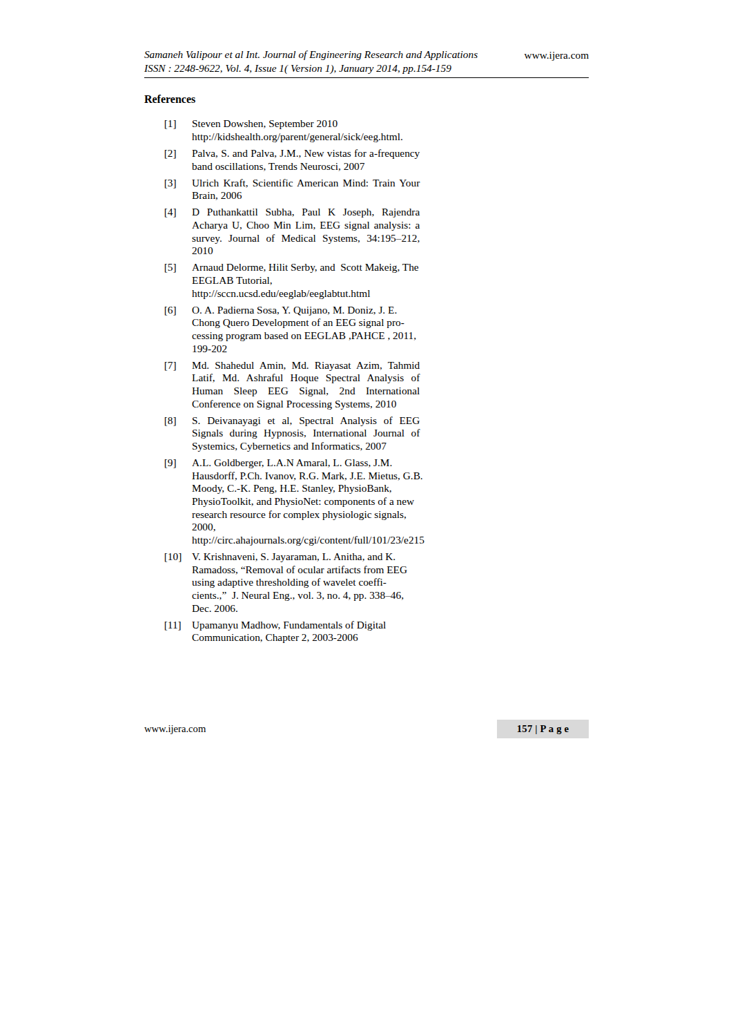Samaneh Valipour et al Int. Journal of Engineering Research and Applications
ISSN : 2248-9622, Vol. 4, Issue 1( Version 1), January 2014, pp.154-159
www.ijera.com
References
[1] Steven Dowshen, September 2010 http://kidshealth.org/parent/general/sick/eeg.html.
[2] Palva, S. and Palva, J.M., New vistas for a-frequency band oscillations, Trends Neurosci, 2007
[3] Ulrich Kraft, Scientific American Mind: Train Your Brain, 2006
[4] D Puthankattil Subha, Paul K Joseph, Rajendra Acharya U, Choo Min Lim, EEG signal analysis: a survey. Journal of Medical Systems, 34:195–212, 2010
[5] Arnaud Delorme, Hilit Serby, and Scott Makeig, The EEGLAB Tutorial, http://sccn.ucsd.edu/eeglab/eeglabtut.html
[6] O. A. Padierna Sosa, Y. Quijano, M. Doniz, J. E. Chong Quero Development of an EEG signal processing program based on EEGLAB ,PAHCE , 2011, 199-202
[7] Md. Shahedul Amin, Md. Riayasat Azim, Tahmid Latif, Md. Ashraful Hoque Spectral Analysis of Human Sleep EEG Signal, 2nd International Conference on Signal Processing Systems, 2010
[8] S. Deivanayagi et al, Spectral Analysis of EEG Signals during Hypnosis, International Journal of Systemics, Cybernetics and Informatics, 2007
[9] A.L. Goldberger, L.A.N Amaral, L. Glass, J.M. Hausdorff, P.Ch. Ivanov, R.G. Mark, J.E. Mietus, G.B. Moody, C.-K. Peng, H.E. Stanley, PhysioBank, PhysioToolkit, and PhysioNet: components of a new research resource for complex physiologic signals, 2000, http://circ.ahajournals.org/cgi/content/full/101/23/e215
[10] V. Krishnaveni, S. Jayaraman, L. Anitha, and K. Ramadoss, “Removal of ocular artifacts from EEG using adaptive thresholding of wavelet coefficients.,” J. Neural Eng., vol. 3, no. 4, pp. 338–46, Dec. 2006.
[11] Upamanyu Madhow, Fundamentals of Digital Communication, Chapter 2, 2003-2006
www.ijera.com
157 | P a g e